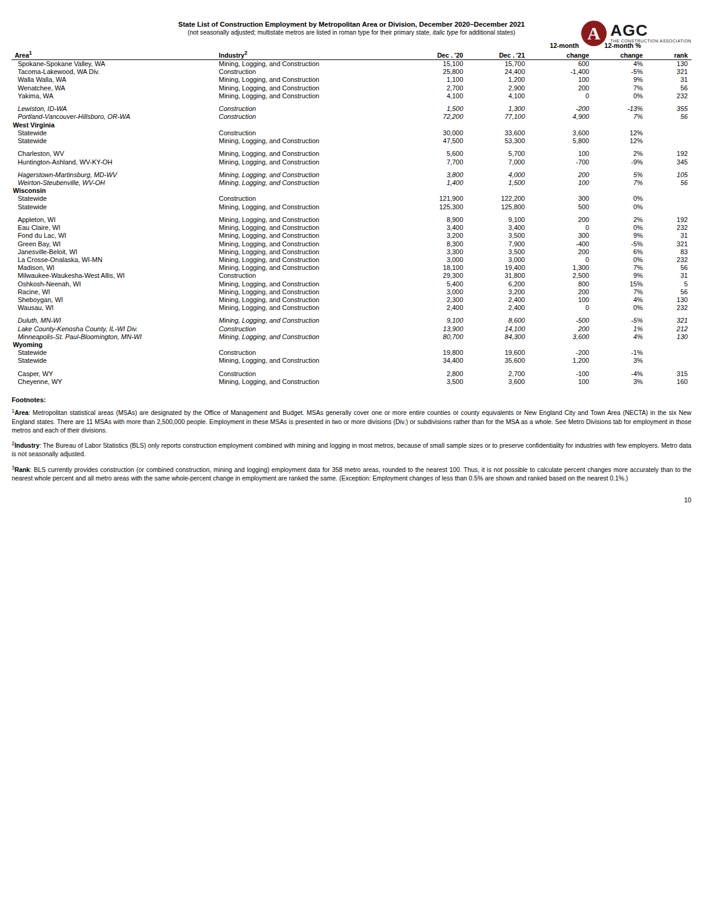AAGC THE CONSTRUCTION ASSOCIATION
State List of Construction Employment by Metropolitan Area or Division, December 2020–December 2021
(not seasonally adjusted; multistate metros are listed in roman type for their primary state, italic type for additional states)
| | | | | 12-month | 12-month % | |
| --- | --- | --- | --- | --- | --- | --- |
| Area 1 | Industry 2 | Dec . '20 | Dec . '21 | change | change | rank |
| Spokane-Spokane Valley, WA | Mining, Logging, and Construction | 15,100 | 15,700 | 600 | 4% | 130 |
| Tacoma-Lakewood, WA Div. | Construction | 25,800 | 24,400 | -1,400 | -5% | 321 |
| Walla Walla, WA | Mining, Logging, and Construction | 1,100 | 1,200 | 100 | 9% | 31 |
| Wenatchee, WA | Mining, Logging, and Construction | 2,700 | 2,900 | 200 | 7% | 56 |
| Yakima, WA | Mining, Logging, and Construction | 4,100 | 4,100 | 0 | 0% | 232 |
| Lewiston, ID-WA | Construction | 1,500 | 1,300 | -200 | -13% | 355 |
| Portland-Vancouver-Hillsboro, OR-WA | Construction | 72,200 | 77,100 | 4,900 | 7% | 56 |
| West Virginia |
| Statewide | Construction | 30,000 | 33,600 | 3,600 | 12% | |
| Statewide | Mining, Logging, and Construction | 47,500 | 53,300 | 5,800 | 12% | |
| Charleston, WV | Mining, Logging, and Construction | 5,600 | 5,700 | 100 | 2% | 192 |
| Huntington-Ashland, WV-KY-OH | Mining, Logging, and Construction | 7,700 | 7,000 | -700 | -9% | 345 |
| Hagerstown-Martinsburg, MD-WV | Mining, Logging, and Construction | 3,800 | 4,000 | 200 | 5% | 105 |
| Weirton-Steubenville, WV-OH | Mining, Logging, and Construction | 1,400 | 1,500 | 100 | 7% | 56 |
| Wisconsin |
| Statewide | Construction | 121,900 | 122,200 | 300 | 0% | |
| Statewide | Mining, Logging, and Construction | 125,300 | 125,800 | 500 | 0% | |
| Appleton, WI | Mining, Logging, and Construction | 8,900 | 9,100 | 200 | 2% | 192 |
| Eau Claire, WI | Mining, Logging, and Construction | 3,400 | 3,400 | 0 | 0% | 232 |
| Fond du Lac, WI | Mining, Logging, and Construction | 3,200 | 3,500 | 300 | 9% | 31 |
| Green Bay, WI | Mining, Logging, and Construction | 8,300 | 7,900 | -400 | -5% | 321 |
| Janesville-Beloit, WI | Mining, Logging, and Construction | 3,300 | 3,500 | 200 | 6% | 83 |
| La Crosse-Onalaska, WI-MN | Mining, Logging, and Construction | 3,000 | 3,000 | 0 | 0% | 232 |
| Madison, WI | Mining, Logging, and Construction | 18,100 | 19,400 | 1,300 | 7% | 56 |
| Milwaukee-Waukesha-West Allis, WI | Construction | 29,300 | 31,800 | 2,500 | 9% | 31 |
| Oshkosh-Neenah, WI | Mining, Logging, and Construction | 5,400 | 6,200 | 800 | 15% | 5 |
| Racine, WI | Mining, Logging, and Construction | 3,000 | 3,200 | 200 | 7% | 56 |
| Sheboygan, WI | Mining, Logging, and Construction | 2,300 | 2,400 | 100 | 4% | 130 |
| Wausau, WI | Mining, Logging, and Construction | 2,400 | 2,400 | 0 | 0% | 232 |
| Duluth, MN-WI | Mining, Logging, and Construction | 9,100 | 8,600 | -500 | -5% | 321 |
| Lake County-Kenosha County, IL-WI Div. | Construction | 13,900 | 14,100 | 200 | 1% | 212 |
| Minneapolis-St. Paul-Bloomington, MN-WI | Mining, Logging, and Construction | 80,700 | 84,300 | 3,600 | 4% | 130 |
| Wyoming |
| Statewide | Construction | 19,800 | 19,600 | -200 | -1% | |
| Statewide | Mining, Logging, and Construction | 34,400 | 35,600 | 1,200 | 3% | |
| Casper, WY | Construction | 2,800 | 2,700 | -100 | -4% | 315 |
| Cheyenne, WY | Mining, Logging, and Construction | 3,500 | 3,600 | 100 | 3% | 160 |
Footnotes:
1Area: Metropolitan statistical areas (MSAs) are designated by the Office of Management and Budget. MSAs generally cover one or more entire counties or county equivalents or New England City and Town Area (NECTA) in the six New England states. There are 11 MSAs with more than 2,500,000 people. Employment in these MSAs is presented in two or more divisions (Div.) or subdivisions rather than for the MSA as a whole. See Metro Divisions tab for employment in those metros and each of their divisions.
2Industry: The Bureau of Labor Statistics (BLS) only reports construction employment combined with mining and logging in most metros, because of small sample sizes or to preserve confidentiality for industries with few employers. Metro data is not seasonally adjusted.
3Rank: BLS currently provides construction (or combined construction, mining and logging) employment data for 358 metro areas, rounded to the nearest 100. Thus, it is not possible to calculate percent changes more accurately than to the nearest whole percent and all metro areas with the same whole-percent change in employment are ranked the same. (Exception: Employment changes of less than 0.5% are shown and ranked based on the nearest 0.1%.)
10